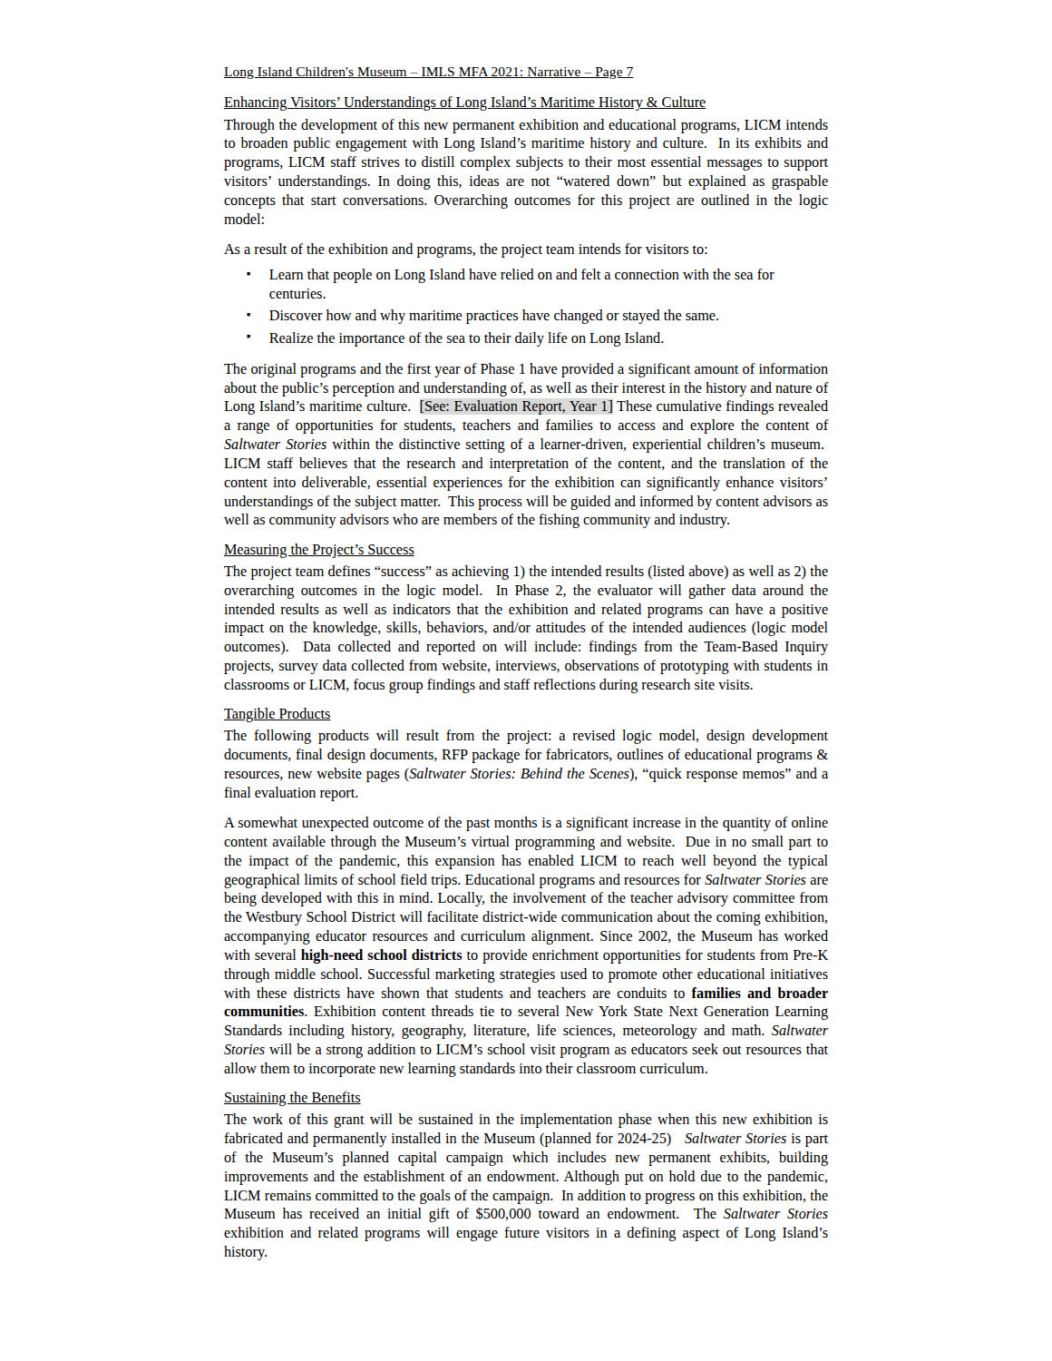Long Island Children's Museum – IMLS MFA 2021: Narrative – Page 7
Enhancing Visitors’ Understandings of Long Island’s Maritime History & Culture
Through the development of this new permanent exhibition and educational programs, LICM intends to broaden public engagement with Long Island’s maritime history and culture. In its exhibits and programs, LICM staff strives to distill complex subjects to their most essential messages to support visitors’ understandings. In doing this, ideas are not “watered down” but explained as graspable concepts that start conversations. Overarching outcomes for this project are outlined in the logic model:
As a result of the exhibition and programs, the project team intends for visitors to:
Learn that people on Long Island have relied on and felt a connection with the sea for centuries.
Discover how and why maritime practices have changed or stayed the same.
Realize the importance of the sea to their daily life on Long Island.
The original programs and the first year of Phase 1 have provided a significant amount of information about the public’s perception and understanding of, as well as their interest in the history and nature of Long Island’s maritime culture. [See: Evaluation Report, Year 1] These cumulative findings revealed a range of opportunities for students, teachers and families to access and explore the content of Saltwater Stories within the distinctive setting of a learner-driven, experiential children’s museum. LICM staff believes that the research and interpretation of the content, and the translation of the content into deliverable, essential experiences for the exhibition can significantly enhance visitors’ understandings of the subject matter. This process will be guided and informed by content advisors as well as community advisors who are members of the fishing community and industry.
Measuring the Project’s Success
The project team defines “success” as achieving 1) the intended results (listed above) as well as 2) the overarching outcomes in the logic model. In Phase 2, the evaluator will gather data around the intended results as well as indicators that the exhibition and related programs can have a positive impact on the knowledge, skills, behaviors, and/or attitudes of the intended audiences (logic model outcomes). Data collected and reported on will include: findings from the Team-Based Inquiry projects, survey data collected from website, interviews, observations of prototyping with students in classrooms or LICM, focus group findings and staff reflections during research site visits.
Tangible Products
The following products will result from the project: a revised logic model, design development documents, final design documents, RFP package for fabricators, outlines of educational programs & resources, new website pages (Saltwater Stories: Behind the Scenes), “quick response memos” and a final evaluation report.
A somewhat unexpected outcome of the past months is a significant increase in the quantity of online content available through the Museum’s virtual programming and website. Due in no small part to the impact of the pandemic, this expansion has enabled LICM to reach well beyond the typical geographical limits of school field trips. Educational programs and resources for Saltwater Stories are being developed with this in mind. Locally, the involvement of the teacher advisory committee from the Westbury School District will facilitate district-wide communication about the coming exhibition, accompanying educator resources and curriculum alignment. Since 2002, the Museum has worked with several high-need school districts to provide enrichment opportunities for students from Pre-K through middle school. Successful marketing strategies used to promote other educational initiatives with these districts have shown that students and teachers are conduits to families and broader communities. Exhibition content threads tie to several New York State Next Generation Learning Standards including history, geography, literature, life sciences, meteorology and math. Saltwater Stories will be a strong addition to LICM’s school visit program as educators seek out resources that allow them to incorporate new learning standards into their classroom curriculum.
Sustaining the Benefits
The work of this grant will be sustained in the implementation phase when this new exhibition is fabricated and permanently installed in the Museum (planned for 2024-25) Saltwater Stories is part of the Museum’s planned capital campaign which includes new permanent exhibits, building improvements and the establishment of an endowment. Although put on hold due to the pandemic, LICM remains committed to the goals of the campaign. In addition to progress on this exhibition, the Museum has received an initial gift of $500,000 toward an endowment. The Saltwater Stories exhibition and related programs will engage future visitors in a defining aspect of Long Island’s history.